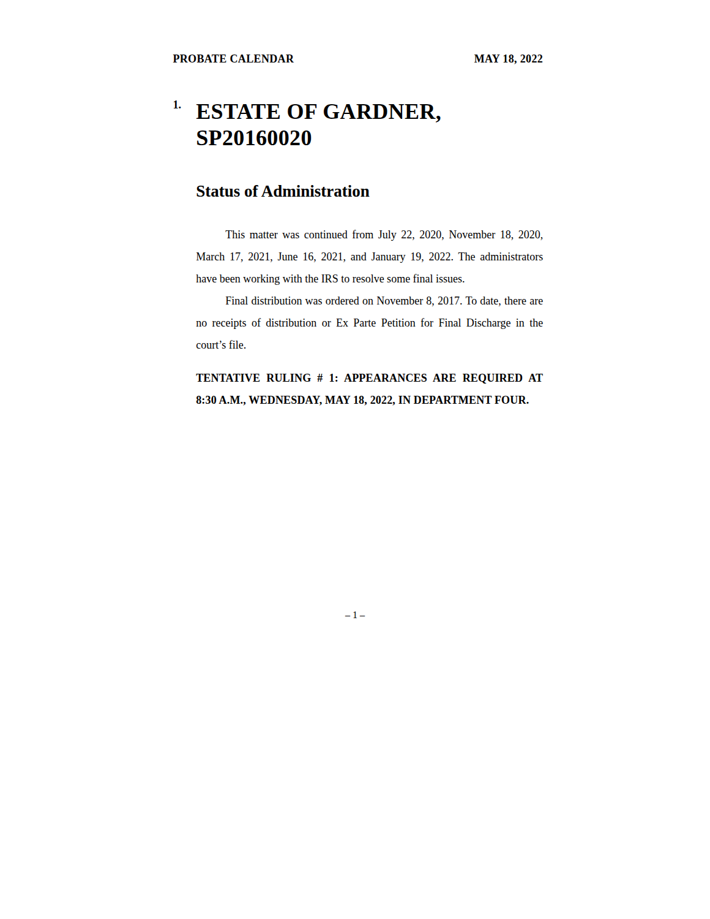PROBATE CALENDAR
MAY 18, 2022
Estate of Gardner, SP20160020
Status of Administration
This matter was continued from July 22, 2020, November 18, 2020, March 17, 2021, June 16, 2021, and January 19, 2022. The administrators have been working with the IRS to resolve some final issues.
Final distribution was ordered on November 8, 2017. To date, there are no receipts of distribution or Ex Parte Petition for Final Discharge in the court’s file.
Tentative Ruling # 1: Appearances are required at 8:30 a.m., Wednesday, May 18, 2022, in Department Four.
– 1 –